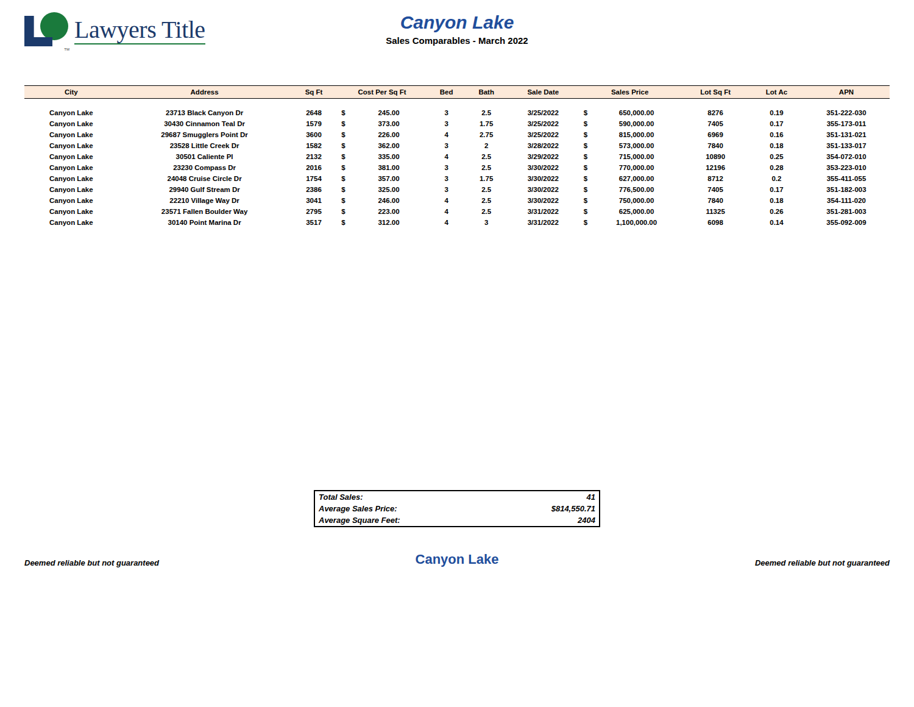TM
Lawyers Title
Canyon Lake
Sales Comparables - March 2022
| City | Address | Sq Ft | Cost Per Sq Ft | Bed | Bath | Sale Date | Sales Price | Lot Sq Ft | Lot Ac | APN |
| --- | --- | --- | --- | --- | --- | --- | --- | --- | --- | --- |
| Canyon Lake | 23713 Black Canyon Dr | 2648 | $ | 245.00 | 3 | 2.5 | 3/25/2022 | $ | 650,000.00 | 8276 | 0.19 | 351-222-030 |
| Canyon Lake | 30430 Cinnamon Teal Dr | 1579 | $ | 373.00 | 3 | 1.75 | 3/25/2022 | $ | 590,000.00 | 7405 | 0.17 | 355-173-011 |
| Canyon Lake | 29687 Smugglers Point Dr | 3600 | $ | 226.00 | 4 | 2.75 | 3/25/2022 | $ | 815,000.00 | 6969 | 0.16 | 351-131-021 |
| Canyon Lake | 23528 Little Creek Dr | 1582 | $ | 362.00 | 3 | 2 | 3/28/2022 | $ | 573,000.00 | 7840 | 0.18 | 351-133-017 |
| Canyon Lake | 30501 Caliente Pl | 2132 | $ | 335.00 | 4 | 2.5 | 3/29/2022 | $ | 715,000.00 | 10890 | 0.25 | 354-072-010 |
| Canyon Lake | 23230 Compass Dr | 2016 | $ | 381.00 | 3 | 2.5 | 3/30/2022 | $ | 770,000.00 | 12196 | 0.28 | 353-223-010 |
| Canyon Lake | 24048 Cruise Circle Dr | 1754 | $ | 357.00 | 3 | 1.75 | 3/30/2022 | $ | 627,000.00 | 8712 | 0.2 | 355-411-055 |
| Canyon Lake | 29940 Gulf Stream Dr | 2386 | $ | 325.00 | 3 | 2.5 | 3/30/2022 | $ | 776,500.00 | 7405 | 0.17 | 351-182-003 |
| Canyon Lake | 22210 Village Way Dr | 3041 | $ | 246.00 | 4 | 2.5 | 3/30/2022 | $ | 750,000.00 | 7840 | 0.18 | 354-111-020 |
| Canyon Lake | 23571 Fallen Boulder Way | 2795 | $ | 223.00 | 4 | 2.5 | 3/31/2022 | $ | 625,000.00 | 11325 | 0.26 | 351-281-003 |
| Canyon Lake | 30140 Point Marina Dr | 3517 | $ | 312.00 | 4 | 3 | 3/31/2022 | $ | 1,100,000.00 | 6098 | 0.14 | 355-092-009 |
| Total Sales: | 41 |
| Average Sales Price: | $814,550.71 |
| Average Square Feet: | 2404 |
Deemed reliable but not guaranteed
Canyon Lake
Deemed reliable but not guaranteed